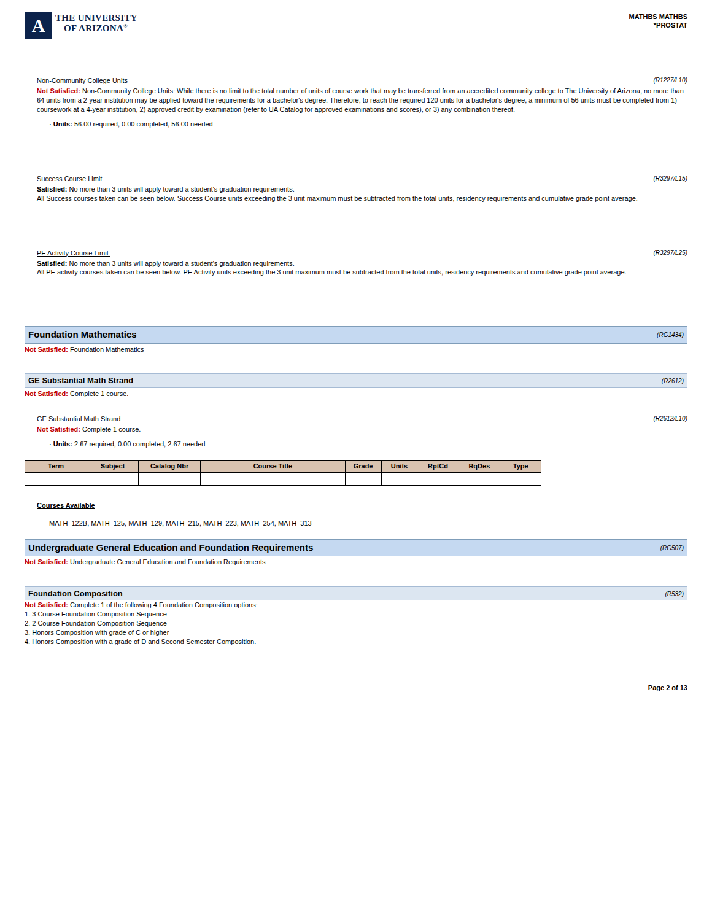A
THE UNIVERSITY OF ARIZONA®
MATHBS MATHBS
*PROSTAT
Non-Community College Units (R1227/L10)
Not Satisfied: Non-Community College Units: While there is no limit to the total number of units of course work that may be transferred from an accredited community college to The University of Arizona, no more than 64 units from a 2-year institution may be applied toward the requirements for a bachelor's degree. Therefore, to reach the required 120 units for a bachelor's degree, a minimum of 56 units must be completed from 1) coursework at a 4-year institution, 2) approved credit by examination (refer to UA Catalog for approved examinations and scores), or 3) any combination thereof.
· Units: 56.00 required, 0.00 completed, 56.00 needed
Success Course Limit (R3297/L15)
Satisfied: No more than 3 units will apply toward a student's graduation requirements.
All Success courses taken can be seen below. Success Course units exceeding the 3 unit maximum must be subtracted from the total units, residency requirements and cumulative grade point average.
PE Activity Course Limit (R3297/L25)
Satisfied: No more than 3 units will apply toward a student's graduation requirements.
All PE activity courses taken can be seen below. PE Activity units exceeding the 3 unit maximum must be subtracted from the total units, residency requirements and cumulative grade point average.
Foundation Mathematics (RG1434)
Not Satisfied: Foundation Mathematics
GE Substantial Math Strand (R2612)
Not Satisfied: Complete 1 course.
GE Substantial Math Strand (R2612/L10)
Not Satisfied: Complete 1 course.
· Units: 2.67 required, 0.00 completed, 2.67 needed
| Term | Subject | Catalog Nbr | Course Title | Grade | Units | RptCd | RqDes | Type |
| --- | --- | --- | --- | --- | --- | --- | --- | --- |
Courses Available
MATH 122B, MATH 125, MATH 129, MATH 215, MATH 223, MATH 254, MATH 313
Undergraduate General Education and Foundation Requirements (RG507)
Not Satisfied: Undergraduate General Education and Foundation Requirements
Foundation Composition (R532)
Not Satisfied: Complete 1 of the following 4 Foundation Composition options:
1. 3 Course Foundation Composition Sequence
2. 2 Course Foundation Composition Sequence
3. Honors Composition with grade of C or higher
4. Honors Composition with a grade of D and Second Semester Composition.
Page 2 of 13